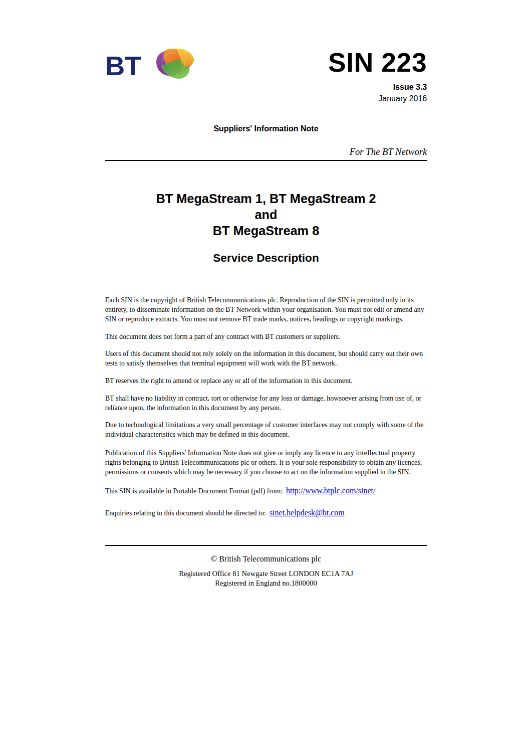BT
SIN 223
Issue 3.3
January 2016
Suppliers' Information Note
For The BT Network
BT MegaStream 1, BT MegaStream 2
and
BT MegaStream 8
Service Description
Each SIN is the copyright of British Telecommunications plc. Reproduction of the SIN is permitted only in its entirety, to disseminate information on the BT Network within your organisation. You must not edit or amend any SIN or reproduce extracts. You must not remove BT trade marks, notices, headings or copyright markings.
This document does not form a part of any contract with BT customers or suppliers.
Users of this document should not rely solely on the information in this document, but should carry out their own tests to satisfy themselves that terminal equipment will work with the BT network.
BT reserves the right to amend or replace any or all of the information in this document.
BT shall have no liability in contract, tort or otherwise for any loss or damage, howsoever arising from use of, or reliance upon, the information in this document by any person.
Due to technological limitations a very small percentage of customer interfaces may not comply with some of the individual characteristics which may be defined in this document.
Publication of this Suppliers' Information Note does not give or imply any licence to any intellectual property rights belonging to British Telecommunications plc or others. It is your sole responsibility to obtain any licences, permissions or consents which may be necessary if you choose to act on the information supplied in the SIN.
This SIN is available in Portable Document Format (pdf) from: http://www.btplc.com/sinet/
Enquiries relating to this document should be directed to: sinet.helpdesk@bt.com
© British Telecommunications plc
Registered Office 81 Newgate Street LONDON EC1A 7AJ
Registered in England no.1800000